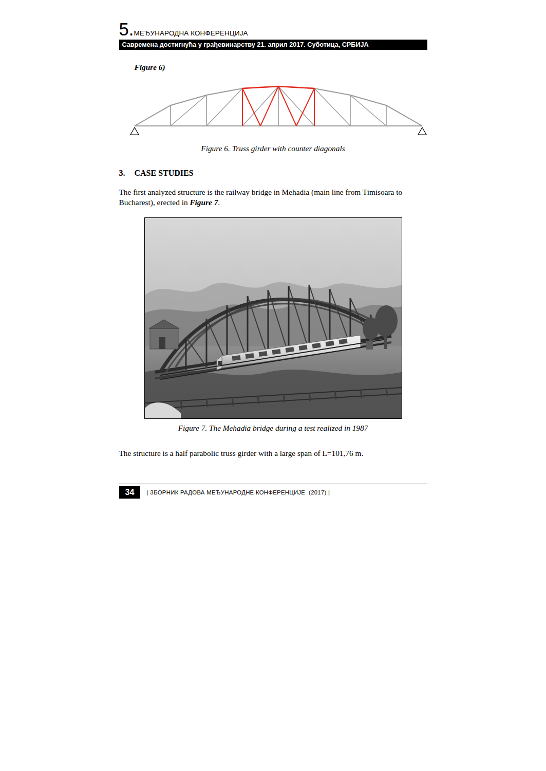5. МЕЂУНАРОДНА КОНФЕРЕНЦИЈА
Савремена достигнућа у грађевинарству 21. април 2017. Суботица, СРБИЈА
Figure 6)
Figure 6. Truss girder with counter diagonals
3. CASE STUDIES
The first analyzed structure is the railway bridge in Mehadia (main line from Timisoara to Bucharest), erected in Figure 7.
Figure 7. The Mehadia bridge during a test realized in 1987
The structure is a half parabolic truss girder with a large span of L=101,76 m.
34 | ЗБОРНИК РАДОВА МЕЂУНАРОДНЕ КОНФЕРЕНЦИЈЕ (2017) |